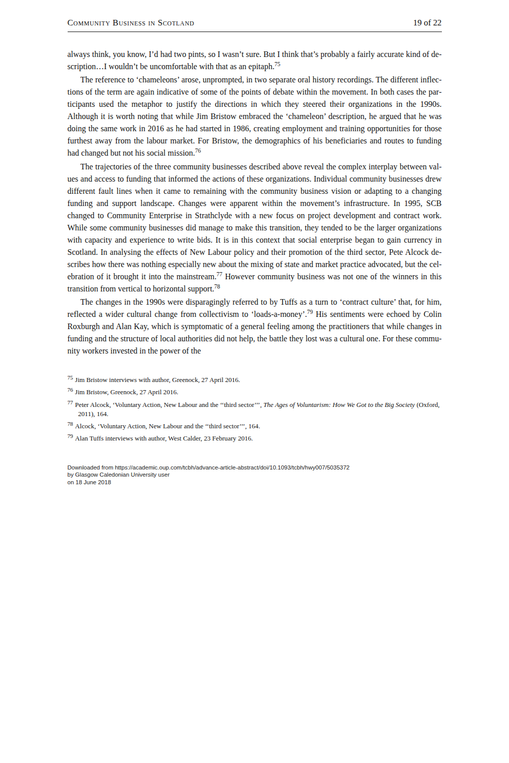Community Business in Scotland 19 of 22
always think, you know, I’d had two pints, so I wasn’t sure. But I think that’s probably a fairly accurate kind of description…I wouldn’t be uncomfortable with that as an epitaph.75
The reference to ‘chameleons’ arose, unprompted, in two separate oral history recordings. The different inflections of the term are again indicative of some of the points of debate within the movement. In both cases the participants used the metaphor to justify the directions in which they steered their organizations in the 1990s. Although it is worth noting that while Jim Bristow embraced the ‘chameleon’ description, he argued that he was doing the same work in 2016 as he had started in 1986, creating employment and training opportunities for those furthest away from the labour market. For Bristow, the demographics of his beneficiaries and routes to funding had changed but not his social mission.76
The trajectories of the three community businesses described above reveal the complex interplay between values and access to funding that informed the actions of these organizations. Individual community businesses drew different fault lines when it came to remaining with the community business vision or adapting to a changing funding and support landscape. Changes were apparent within the movement’s infrastructure. In 1995, SCB changed to Community Enterprise in Strathclyde with a new focus on project development and contract work. While some community businesses did manage to make this transition, they tended to be the larger organizations with capacity and experience to write bids. It is in this context that social enterprise began to gain currency in Scotland. In analysing the effects of New Labour policy and their promotion of the third sector, Pete Alcock describes how there was nothing especially new about the mixing of state and market practice advocated, but the celebration of it brought it into the mainstream.77 However community business was not one of the winners in this transition from vertical to horizontal support.78
The changes in the 1990s were disparagingly referred to by Tuffs as a turn to ‘contract culture’ that, for him, reflected a wider cultural change from collectivism to ‘loads-a-money’.79 His sentiments were echoed by Colin Roxburgh and Alan Kay, which is symptomatic of a general feeling among the practitioners that while changes in funding and the structure of local authorities did not help, the battle they lost was a cultural one. For these community workers invested in the power of the
75 Jim Bristow interviews with author, Greenock, 27 April 2016.
76 Jim Bristow, Greenock, 27 April 2016.
77 Peter Alcock, ‘Voluntary Action, New Labour and the ‘‘third sector’’’, The Ages of Voluntarism: How We Got to the Big Society (Oxford, 2011), 164.
78 Alcock, ‘Voluntary Action, New Labour and the ‘‘third sector’’’, 164.
79 Alan Tuffs interviews with author, West Calder, 23 February 2016.
Downloaded from https://academic.oup.com/tcbh/advance-article-abstract/doi/10.1093/tcbh/hwy007/5035372
by Glasgow Caledonian University user
on 18 June 2018